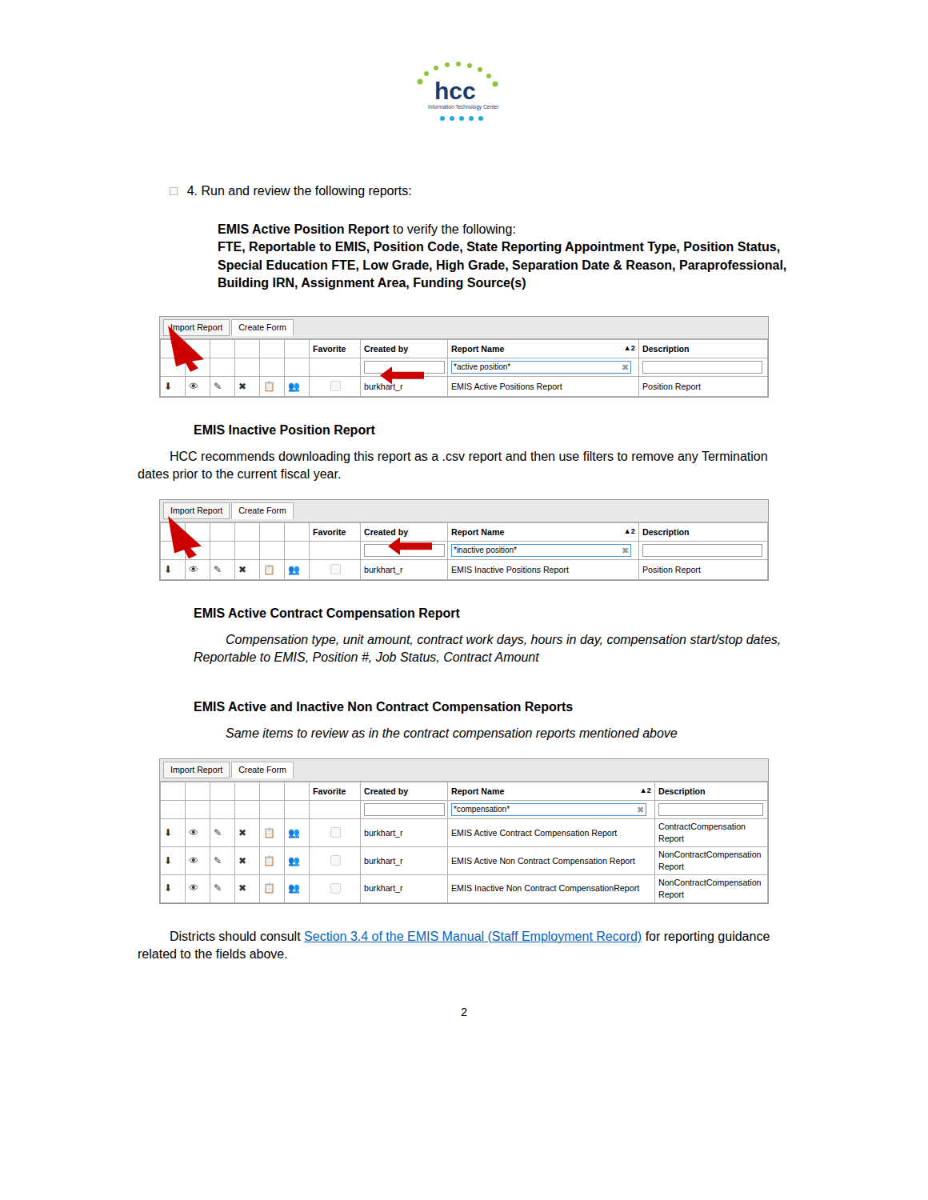hcc Information Technology Center
4. Run and review the following reports:
EMIS Active Position Report to verify the following:
FTE, Reportable to EMIS, Position Code, State Reporting Appointment Type, Position Status, Special Education FTE, Low Grade, High Grade, Separation Date & Reason, Paraprofessional, Building IRN, Assignment Area, Funding Source(s)
Import Report Create Form
| | | | | | | Favorite | Created by | Report Name ▲2 | Description |
| --- | --- | --- | --- | --- | --- | --- | --- | --- | --- |
| | | | | | | | | *active position* ✖ | |
| ⬇ | 👁 | ✎ | ✖ | 📋 | 👥 | | burkhart_r | EMIS Active Positions Report | Position Report |
EMIS Inactive Position Report
HCC recommends downloading this report as a .csv report and then use filters to remove any Termination dates prior to the current fiscal year.
Import Report Create Form
| | | | | | | Favorite | Created by | Report Name ▲2 | Description |
| --- | --- | --- | --- | --- | --- | --- | --- | --- | --- |
| | | | | | | | | *inactive position* ✖ | |
| ⬇ | 👁 | ✎ | ✖ | 📋 | 👥 | | burkhart_r | EMIS Inactive Positions Report | Position Report |
EMIS Active Contract Compensation Report
Compensation type, unit amount, contract work days, hours in day, compensation start/stop dates, Reportable to EMIS, Position #, Job Status, Contract Amount
EMIS Active and Inactive Non Contract Compensation Reports
Same items to review as in the contract compensation reports mentioned above
Import Report Create Form
| | | | | | | Favorite | Created by | Report Name ▲2 | Description |
| --- | --- | --- | --- | --- | --- | --- | --- | --- | --- |
| | | | | | | | | *compensation* ✖ | |
| ⬇ | 👁 | ✎ | ✖ | 📋 | 👥 | | burkhart_r | EMIS Active Contract Compensation Report | ContractCompensation Report |
| ⬇ | 👁 | ✎ | ✖ | 📋 | 👥 | | burkhart_r | EMIS Active Non Contract Compensation Report | NonContractCompensation Report |
| ⬇ | 👁 | ✎ | ✖ | 📋 | 👥 | | burkhart_r | EMIS Inactive Non Contract CompensationReport | NonContractCompensation Report |
Districts should consult Section 3.4 of the EMIS Manual (Staff Employment Record) for reporting guidance related to the fields above.
2